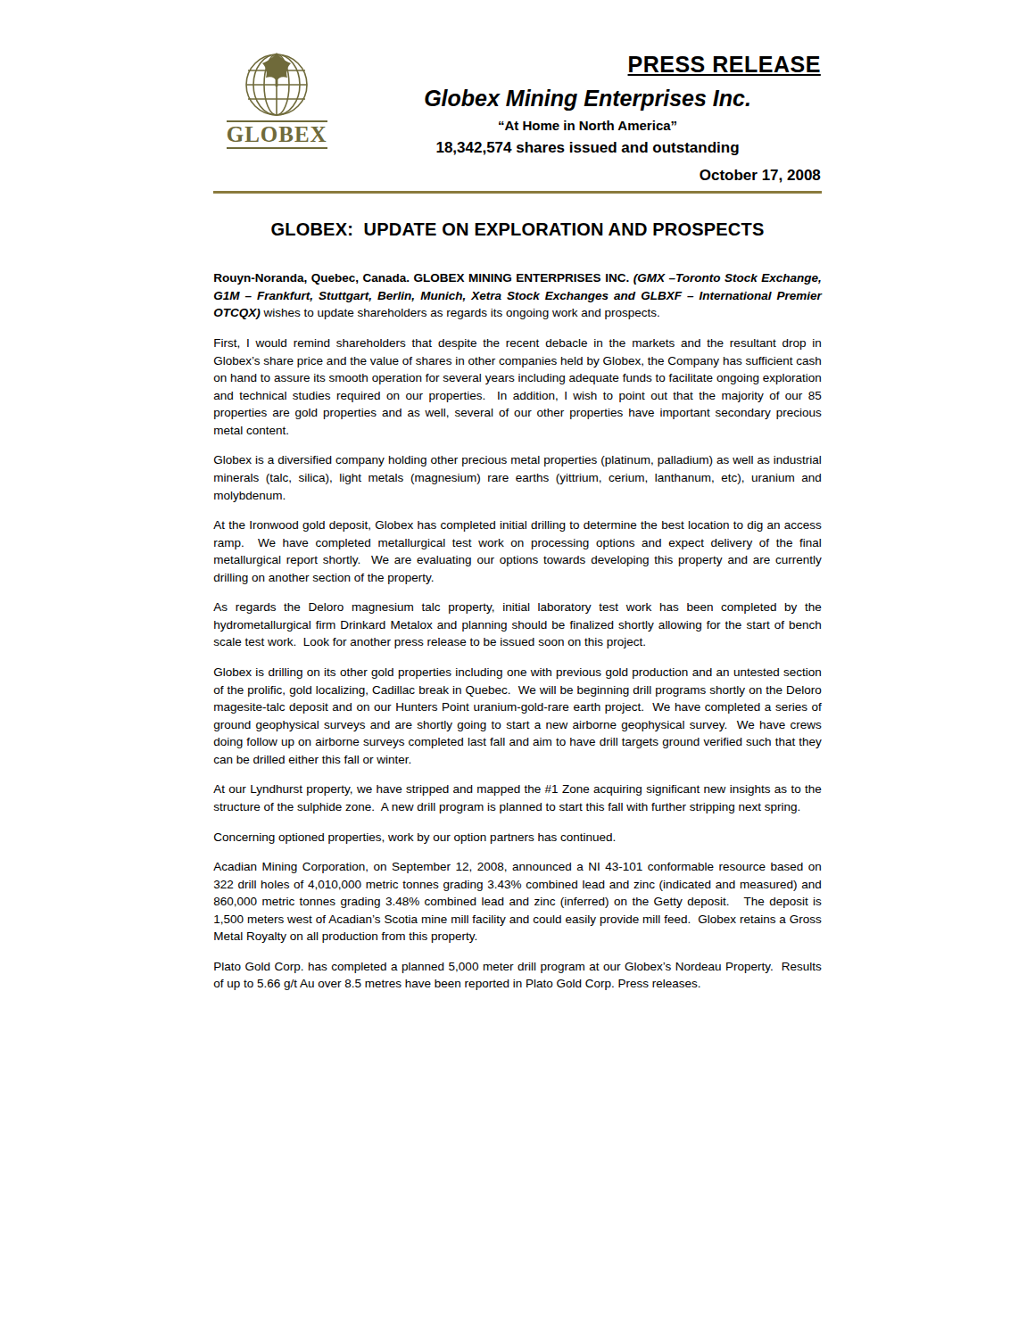| GLOBEX | PRESS RELEASE Globex Mining Enterprises Inc. “At Home in North America” 18,342,574 shares issued and outstanding October 17, 2008 |
GLOBEX: UPDATE ON EXPLORATION AND PROSPECTS
Rouyn-Noranda, Quebec, Canada. GLOBEX MINING ENTERPRISES INC. (GMX –Toronto Stock Exchange, G1M – Frankfurt, Stuttgart, Berlin, Munich, Xetra Stock Exchanges and GLBXF – International Premier OTCQX) wishes to update shareholders as regards its ongoing work and prospects.
First, I would remind shareholders that despite the recent debacle in the markets and the resultant drop in Globex’s share price and the value of shares in other companies held by Globex, the Company has sufficient cash on hand to assure its smooth operation for several years including adequate funds to facilitate ongoing exploration and technical studies required on our properties. In addition, I wish to point out that the majority of our 85 properties are gold properties and as well, several of our other properties have important secondary precious metal content.
Globex is a diversified company holding other precious metal properties (platinum, palladium) as well as industrial minerals (talc, silica), light metals (magnesium) rare earths (yittrium, cerium, lanthanum, etc), uranium and molybdenum.
At the Ironwood gold deposit, Globex has completed initial drilling to determine the best location to dig an access ramp. We have completed metallurgical test work on processing options and expect delivery of the final metallurgical report shortly. We are evaluating our options towards developing this property and are currently drilling on another section of the property.
As regards the Deloro magnesium talc property, initial laboratory test work has been completed by the hydrometallurgical firm Drinkard Metalox and planning should be finalized shortly allowing for the start of bench scale test work. Look for another press release to be issued soon on this project.
Globex is drilling on its other gold properties including one with previous gold production and an untested section of the prolific, gold localizing, Cadillac break in Quebec. We will be beginning drill programs shortly on the Deloro magesite-talc deposit and on our Hunters Point uranium-gold-rare earth project. We have completed a series of ground geophysical surveys and are shortly going to start a new airborne geophysical survey. We have crews doing follow up on airborne surveys completed last fall and aim to have drill targets ground verified such that they can be drilled either this fall or winter.
At our Lyndhurst property, we have stripped and mapped the #1 Zone acquiring significant new insights as to the structure of the sulphide zone. A new drill program is planned to start this fall with further stripping next spring.
Concerning optioned properties, work by our option partners has continued.
Acadian Mining Corporation, on September 12, 2008, announced a NI 43-101 conformable resource based on 322 drill holes of 4,010,000 metric tonnes grading 3.43% combined lead and zinc (indicated and measured) and 860,000 metric tonnes grading 3.48% combined lead and zinc (inferred) on the Getty deposit. The deposit is 1,500 meters west of Acadian’s Scotia mine mill facility and could easily provide mill feed. Globex retains a Gross Metal Royalty on all production from this property.
Plato Gold Corp. has completed a planned 5,000 meter drill program at our Globex’s Nordeau Property. Results of up to 5.66 g/t Au over 8.5 metres have been reported in Plato Gold Corp. Press releases.